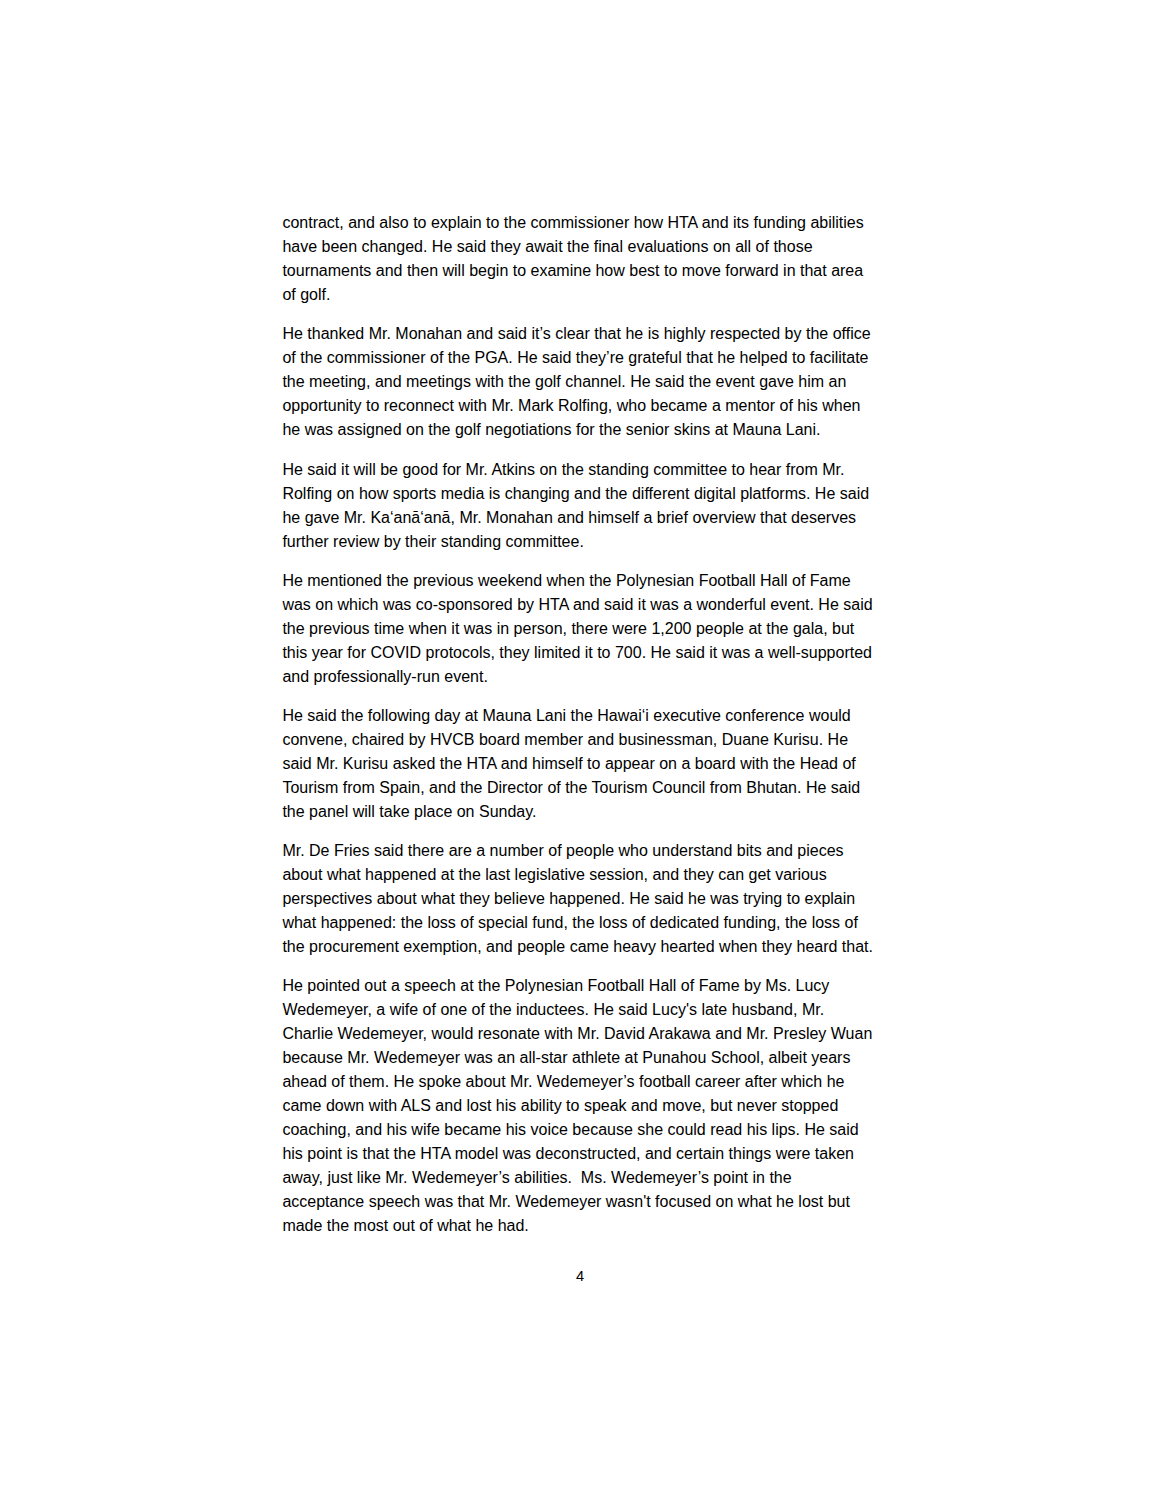contract, and also to explain to the commissioner how HTA and its funding abilities have been changed. He said they await the final evaluations on all of those tournaments and then will begin to examine how best to move forward in that area of golf.
He thanked Mr. Monahan and said it’s clear that he is highly respected by the office of the commissioner of the PGA. He said they’re grateful that he helped to facilitate the meeting, and meetings with the golf channel. He said the event gave him an opportunity to reconnect with Mr. Mark Rolfing, who became a mentor of his when he was assigned on the golf negotiations for the senior skins at Mauna Lani.
He said it will be good for Mr. Atkins on the standing committee to hear from Mr. Rolfing on how sports media is changing and the different digital platforms. He said he gave Mr. Ka‘anā‘anā, Mr. Monahan and himself a brief overview that deserves further review by their standing committee.
He mentioned the previous weekend when the Polynesian Football Hall of Fame was on which was co-sponsored by HTA and said it was a wonderful event. He said the previous time when it was in person, there were 1,200 people at the gala, but this year for COVID protocols, they limited it to 700. He said it was a well-supported and professionally-run event.
He said the following day at Mauna Lani the Hawai‘i executive conference would convene, chaired by HVCB board member and businessman, Duane Kurisu. He said Mr. Kurisu asked the HTA and himself to appear on a board with the Head of Tourism from Spain, and the Director of the Tourism Council from Bhutan. He said the panel will take place on Sunday.
Mr. De Fries said there are a number of people who understand bits and pieces about what happened at the last legislative session, and they can get various perspectives about what they believe happened. He said he was trying to explain what happened: the loss of special fund, the loss of dedicated funding, the loss of the procurement exemption, and people came heavy hearted when they heard that.
He pointed out a speech at the Polynesian Football Hall of Fame by Ms. Lucy Wedemeyer, a wife of one of the inductees. He said Lucy's late husband, Mr. Charlie Wedemeyer, would resonate with Mr. David Arakawa and Mr. Presley Wuan because Mr. Wedemeyer was an all-star athlete at Punahou School, albeit years ahead of them. He spoke about Mr. Wedemeyer’s football career after which he came down with ALS and lost his ability to speak and move, but never stopped coaching, and his wife became his voice because she could read his lips. He said his point is that the HTA model was deconstructed, and certain things were taken away, just like Mr. Wedemeyer’s abilities. Ms. Wedemeyer’s point in the acceptance speech was that Mr. Wedemeyer wasn't focused on what he lost but made the most out of what he had.
4